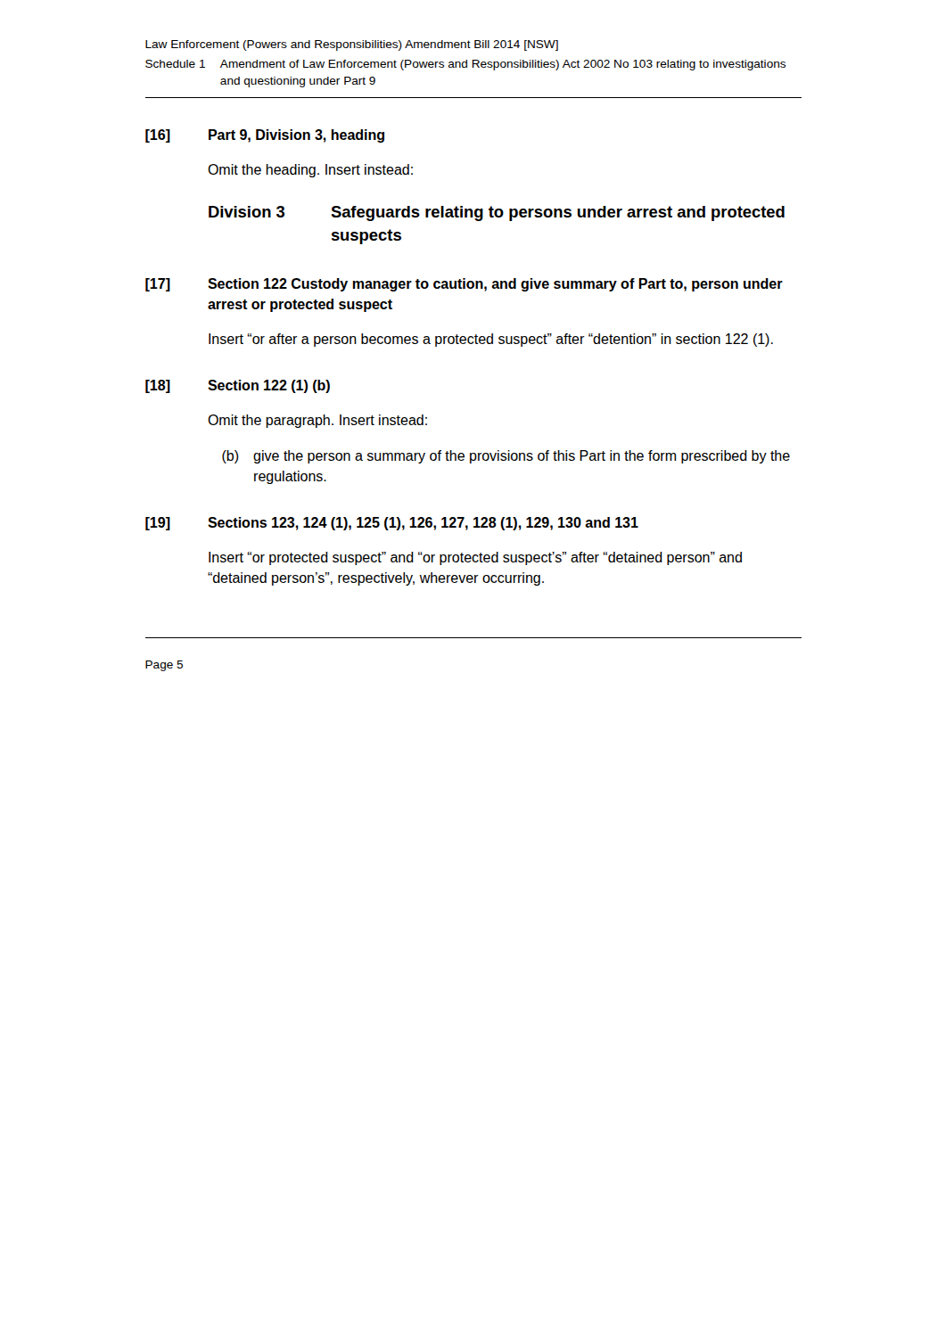Law Enforcement (Powers and Responsibilities) Amendment Bill 2014 [NSW]
Schedule 1 Amendment of Law Enforcement (Powers and Responsibilities) Act 2002 No 103 relating to investigations and questioning under Part 9
[16] Part 9, Division 3, heading
Omit the heading. Insert instead:
Division 3 Safeguards relating to persons under arrest and protected suspects
[17] Section 122 Custody manager to caution, and give summary of Part to, person under arrest or protected suspect
Insert “or after a person becomes a protected suspect” after “detention” in section 122 (1).
[18] Section 122 (1) (b)
Omit the paragraph. Insert instead:
(b) give the person a summary of the provisions of this Part in the form prescribed by the regulations.
[19] Sections 123, 124 (1), 125 (1), 126, 127, 128 (1), 129, 130 and 131
Insert “or protected suspect” and “or protected suspect’s” after “detained person” and “detained person’s”, respectively, wherever occurring.
Page 5